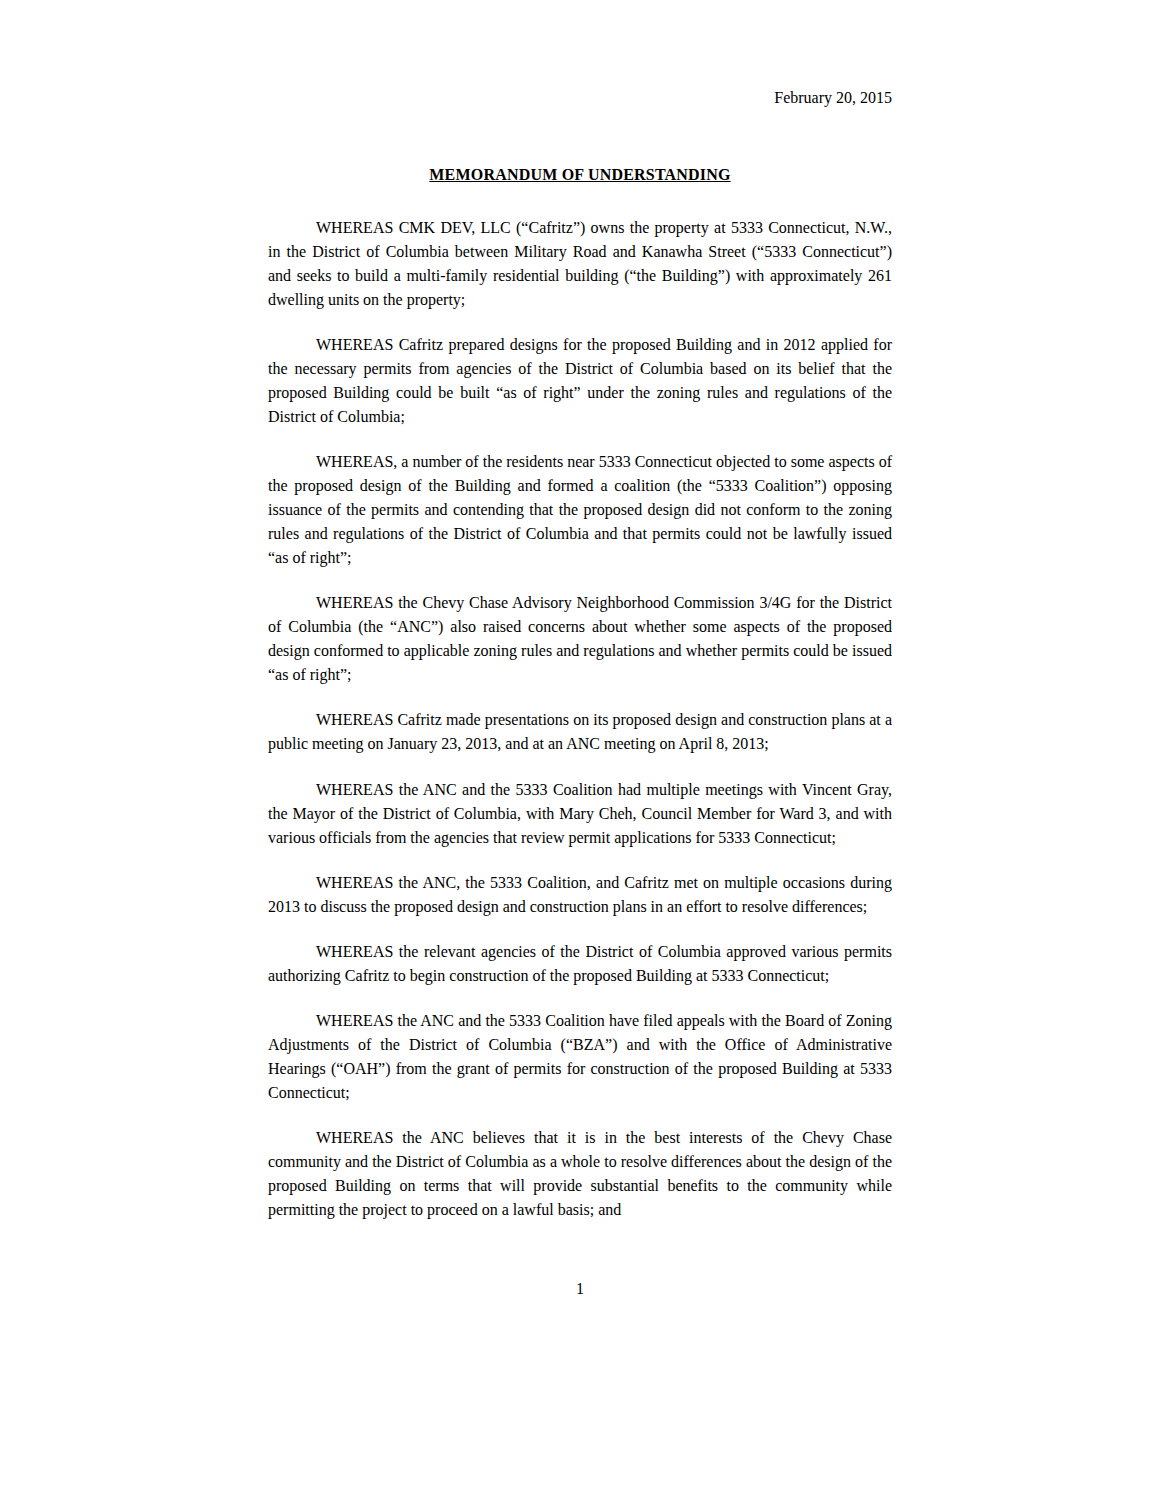February 20, 2015
MEMORANDUM OF UNDERSTANDING
WHEREAS CMK DEV, LLC (“Cafritz”) owns the property at 5333 Connecticut, N.W., in the District of Columbia between Military Road and Kanawha Street (“5333 Connecticut”) and seeks to build a multi-family residential building (“the Building”) with approximately 261 dwelling units on the property;
WHEREAS Cafritz prepared designs for the proposed Building and in 2012 applied for the necessary permits from agencies of the District of Columbia based on its belief that the proposed Building could be built “as of right” under the zoning rules and regulations of the District of Columbia;
WHEREAS, a number of the residents near 5333 Connecticut objected to some aspects of the proposed design of the Building and formed a coalition (the “5333 Coalition”) opposing issuance of the permits and contending that the proposed design did not conform to the zoning rules and regulations of the District of Columbia and that permits could not be lawfully issued “as of right”;
WHEREAS the Chevy Chase Advisory Neighborhood Commission 3/4G for the District of Columbia (the “ANC”) also raised concerns about whether some aspects of the proposed design conformed to applicable zoning rules and regulations and whether permits could be issued “as of right”;
WHEREAS Cafritz made presentations on its proposed design and construction plans at a public meeting on January 23, 2013, and at an ANC meeting on April 8, 2013;
WHEREAS the ANC and the 5333 Coalition had multiple meetings with Vincent Gray, the Mayor of the District of Columbia, with Mary Cheh, Council Member for Ward 3, and with various officials from the agencies that review permit applications for 5333 Connecticut;
WHEREAS the ANC, the 5333 Coalition, and Cafritz met on multiple occasions during 2013 to discuss the proposed design and construction plans in an effort to resolve differences;
WHEREAS the relevant agencies of the District of Columbia approved various permits authorizing Cafritz to begin construction of the proposed Building at 5333 Connecticut;
WHEREAS the ANC and the 5333 Coalition have filed appeals with the Board of Zoning Adjustments of the District of Columbia (“BZA”) and with the Office of Administrative Hearings (“OAH”) from the grant of permits for construction of the proposed Building at 5333 Connecticut;
WHEREAS the ANC believes that it is in the best interests of the Chevy Chase community and the District of Columbia as a whole to resolve differences about the design of the proposed Building on terms that will provide substantial benefits to the community while permitting the project to proceed on a lawful basis; and
1